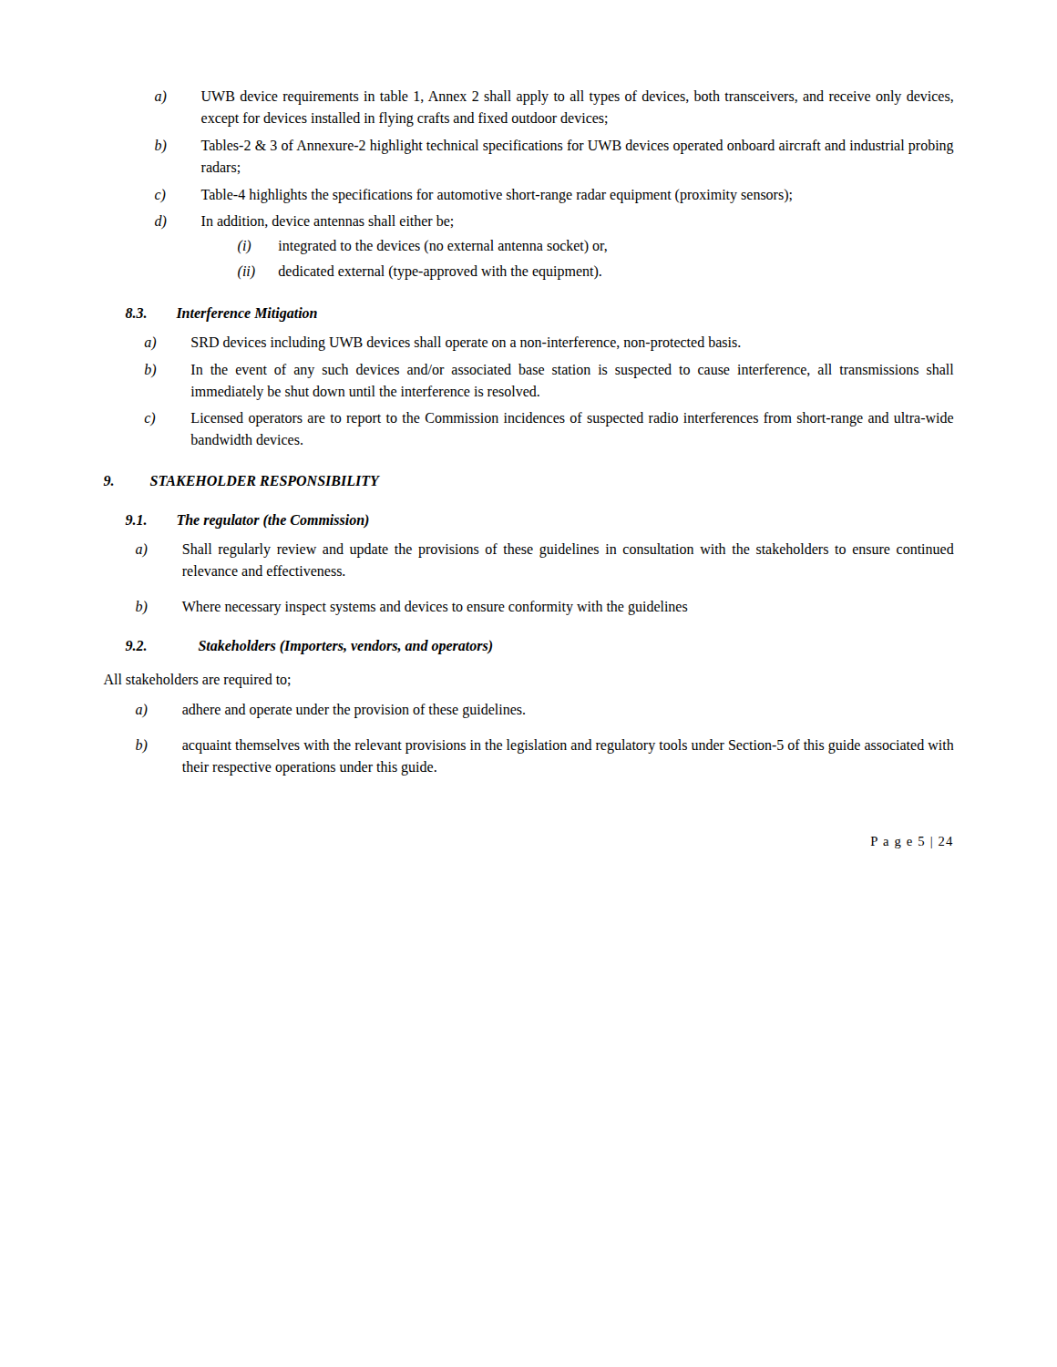a) UWB device requirements in table 1, Annex 2 shall apply to all types of devices, both transceivers, and receive only devices, except for devices installed in flying crafts and fixed outdoor devices;
b) Tables-2 & 3 of Annexure-2 highlight technical specifications for UWB devices operated onboard aircraft and industrial probing radars;
c) Table-4 highlights the specifications for automotive short-range radar equipment (proximity sensors);
d) In addition, device antennas shall either be;
(i) integrated to the devices (no external antenna socket) or,
(ii) dedicated external (type-approved with the equipment).
8.3. Interference Mitigation
a) SRD devices including UWB devices shall operate on a non-interference, non-protected basis.
b) In the event of any such devices and/or associated base station is suspected to cause interference, all transmissions shall immediately be shut down until the interference is resolved.
c) Licensed operators are to report to the Commission incidences of suspected radio interferences from short-range and ultra-wide bandwidth devices.
9. STAKEHOLDER RESPONSIBILITY
9.1. The regulator (the Commission)
a) Shall regularly review and update the provisions of these guidelines in consultation with the stakeholders to ensure continued relevance and effectiveness.
b) Where necessary inspect systems and devices to ensure conformity with the guidelines
9.2. Stakeholders (Importers, vendors, and operators)
All stakeholders are required to;
a) adhere and operate under the provision of these guidelines.
b) acquaint themselves with the relevant provisions in the legislation and regulatory tools under Section-5 of this guide associated with their respective operations under this guide.
P a g e 5 | 24